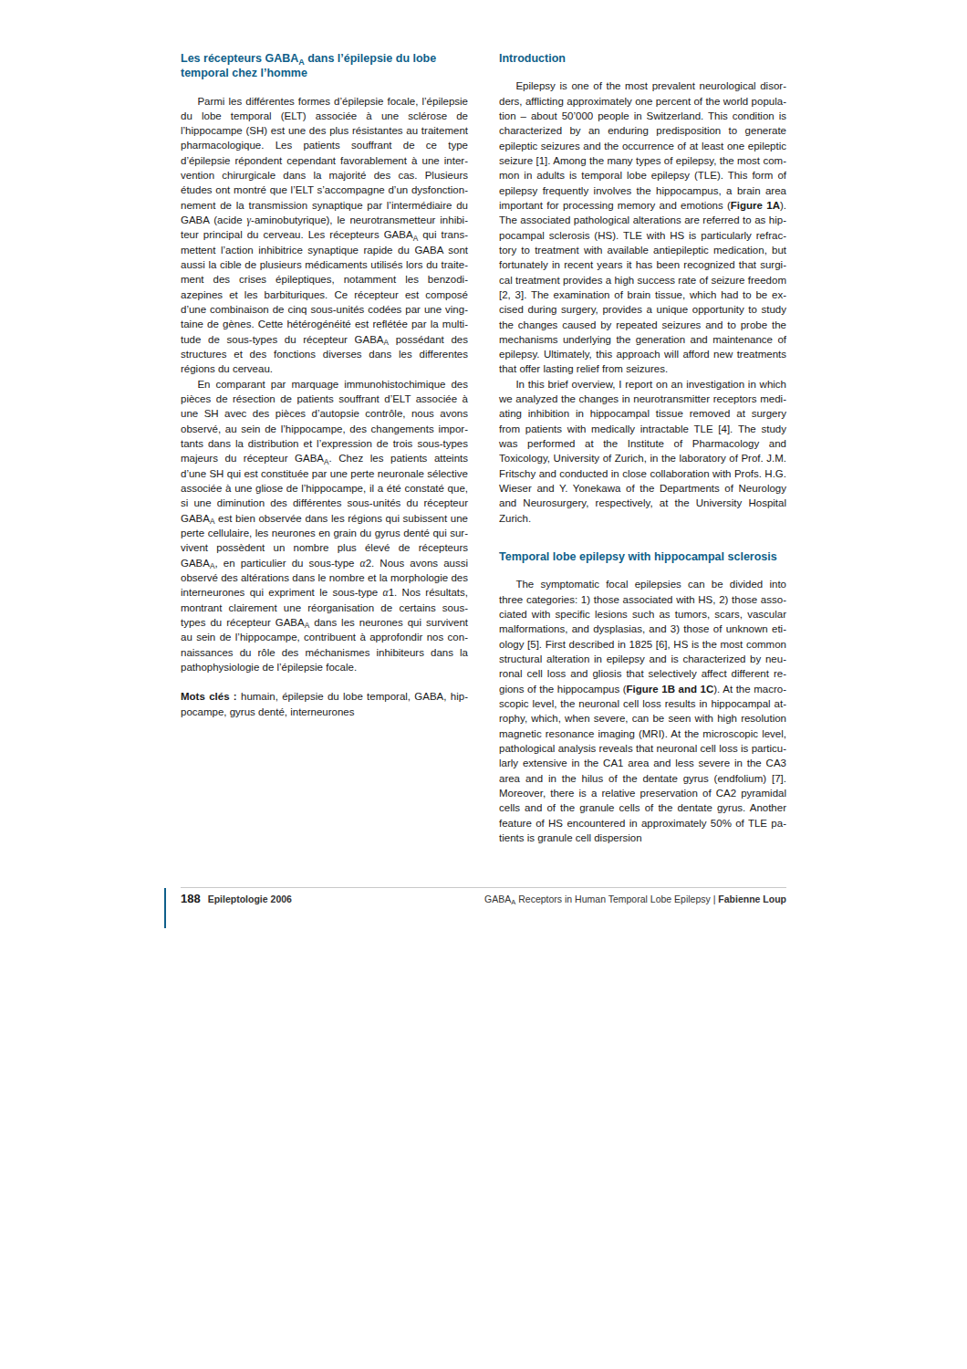Les récepteurs GABAA dans l’épilepsie du lobe temporal chez l’homme
Parmi les différentes formes d’épilepsie focale, l’épilepsie du lobe temporal (ELT) associée à une sclérose de l’hippocampe (SH) est une des plus résistantes au traitement pharmacologique. Les patients souffrant de ce type d’épilepsie répondent cependant favorablement à une intervention chirurgicale dans la majorité des cas. Plusieurs études ont montré que l’ELT s’accompagne d’un dysfonctionnement de la transmission synaptique par l’intermédiaire du GABA (acide γ-aminobutyrique), le neurotransmetteur inhibiteur principal du cerveau. Les récepteurs GABAA qui transmettent l’action inhibitrice synaptique rapide du GABA sont aussi la cible de plusieurs médicaments utilisés lors du traitement des crises épileptiques, notamment les benzodiazepines et les barbituriques. Ce récepteur est composé d’une combinaison de cinq sous-unités codées par une vingtaine de gènes. Cette hétérogénéité est reflétée par la multitude de sous-types du récepteur GABAA possédant des structures et des fonctions diverses dans les differentes régions du cerveau.
En comparant par marquage immunohistochimique des pièces de résection de patients souffrant d’ELT associée à une SH avec des pièces d’autopsie contrôle, nous avons observé, au sein de l’hippocampe, des changements importants dans la distribution et l’expression de trois sous-types majeurs du récepteur GABAA. Chez les patients atteints d’une SH qui est constituée par une perte neuronale sélective associée à une gliose de l’hippocampe, il a été constaté que, si une diminution des différentes sous-unités du récepteur GABAA est bien observée dans les régions qui subissent une perte cellulaire, les neurones en grain du gyrus denté qui survivent possèdent un nombre plus élevé de récepteurs GABAA, en particulier du sous-type α2. Nous avons aussi observé des altérations dans le nombre et la morphologie des interneurones qui expriment le sous-type α1. Nos résultats, montrant clairement une réorganisation de certains sous-types du récepteur GABAA dans les neurones qui survivent au sein de l’hippocampe, contribuent à approfondir nos connaissances du rôle des méchanismes inhibiteurs dans la pathophysiologie de l’épilepsie focale.
Mots clés : humain, épilepsie du lobe temporal, GABA, hippocampe, gyrus denté, interneurones
Introduction
Epilepsy is one of the most prevalent neurological disorders, afflicting approximately one percent of the world population – about 50’000 people in Switzerland. This condition is characterized by an enduring predisposition to generate epileptic seizures and the occurrence of at least one epileptic seizure [1]. Among the many types of epilepsy, the most common in adults is temporal lobe epilepsy (TLE). This form of epilepsy frequently involves the hippocampus, a brain area important for processing memory and emotions (Figure 1A). The associated pathological alterations are referred to as hippocampal sclerosis (HS). TLE with HS is particularly refractory to treatment with available antiepileptic medication, but fortunately in recent years it has been recognized that surgical treatment provides a high success rate of seizure freedom [2, 3]. The examination of brain tissue, which had to be excised during surgery, provides a unique opportunity to study the changes caused by repeated seizures and to probe the mechanisms underlying the generation and maintenance of epilepsy. Ultimately, this approach will afford new treatments that offer lasting relief from seizures.
In this brief overview, I report on an investigation in which we analyzed the changes in neurotransmitter receptors mediating inhibition in hippocampal tissue removed at surgery from patients with medically intractable TLE [4]. The study was performed at the Institute of Pharmacology and Toxicology, University of Zurich, in the laboratory of Prof. J.M. Fritschy and conducted in close collaboration with Profs. H.G. Wieser and Y. Yonekawa of the Departments of Neurology and Neurosurgery, respectively, at the University Hospital Zurich.
Temporal lobe epilepsy with hippocampal sclerosis
The symptomatic focal epilepsies can be divided into three categories: 1) those associated with HS, 2) those associated with specific lesions such as tumors, scars, vascular malformations, and dysplasias, and 3) those of unknown etiology [5]. First described in 1825 [6], HS is the most common structural alteration in epilepsy and is characterized by neuronal cell loss and gliosis that selectively affect different regions of the hippocampus (Figure 1B and 1C). At the macroscopic level, the neuronal cell loss results in hippocampal atrophy, which, when severe, can be seen with high resolution magnetic resonance imaging (MRI). At the microscopic level, pathological analysis reveals that neuronal cell loss is particularly extensive in the CA1 area and less severe in the CA3 area and in the hilus of the dentate gyrus (endfolium) [7]. Moreover, there is a relative preservation of CA2 pyramidal cells and of the granule cells of the dentate gyrus. Another feature of HS encountered in approximately 50% of TLE patients is granule cell dispersion
188 Epileptologie 2006
GABAA Receptors in Human Temporal Lobe Epilepsy | Fabienne Loup